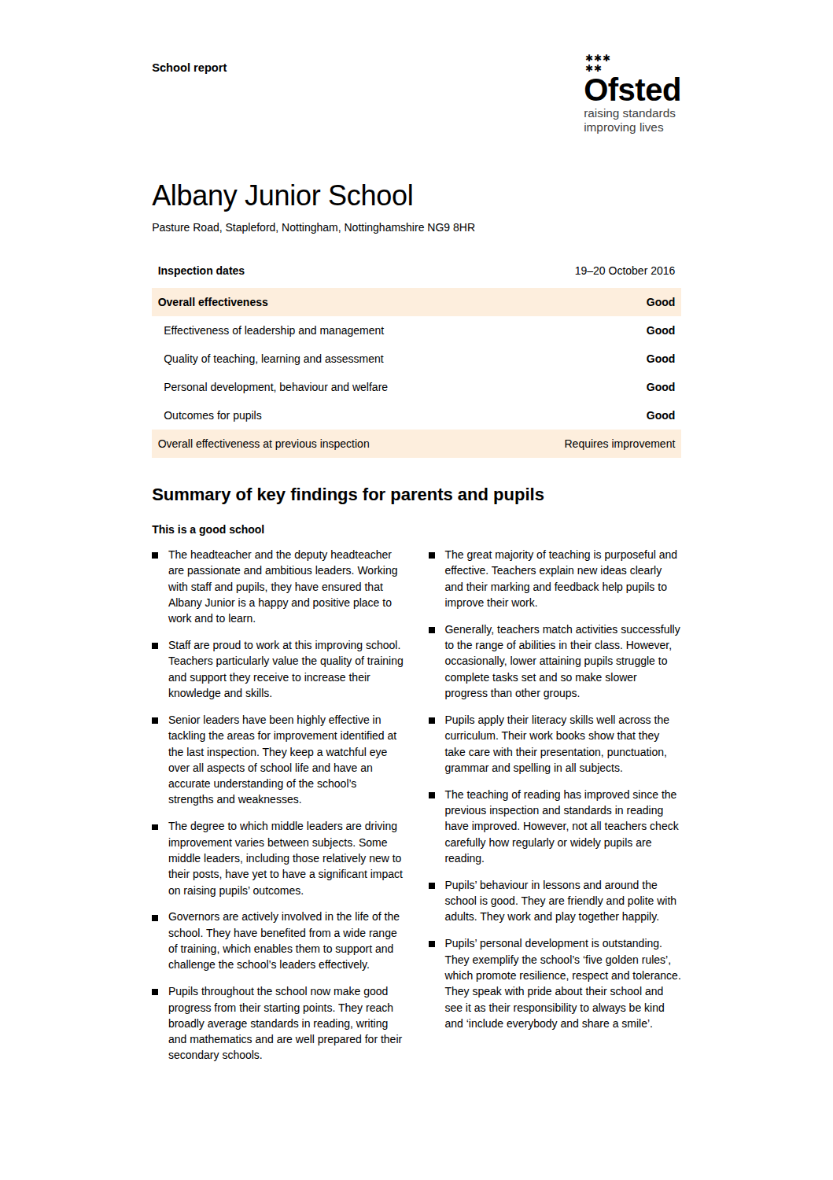School report
✱✱✱
✱✱
Ofsted
raising standards
improving lives
Albany Junior School
Pasture Road, Stapleford, Nottingham, Nottinghamshire NG9 8HR
| Inspection dates | 19–20 October 2016 |
| Overall effectiveness | Good |
| Effectiveness of leadership and management | Good |
| Quality of teaching, learning and assessment | Good |
| Personal development, behaviour and welfare | Good |
| Outcomes for pupils | Good |
| Overall effectiveness at previous inspection | Requires improvement |
Summary of key findings for parents and pupils
This is a good school
The headteacher and the deputy headteacher are passionate and ambitious leaders. Working with staff and pupils, they have ensured that Albany Junior is a happy and positive place to work and to learn.
Staff are proud to work at this improving school. Teachers particularly value the quality of training and support they receive to increase their knowledge and skills.
Senior leaders have been highly effective in tackling the areas for improvement identified at the last inspection. They keep a watchful eye over all aspects of school life and have an accurate understanding of the school’s strengths and weaknesses.
The degree to which middle leaders are driving improvement varies between subjects. Some middle leaders, including those relatively new to their posts, have yet to have a significant impact on raising pupils’ outcomes.
Governors are actively involved in the life of the school. They have benefited from a wide range of training, which enables them to support and challenge the school’s leaders effectively.
Pupils throughout the school now make good progress from their starting points. They reach broadly average standards in reading, writing and mathematics and are well prepared for their secondary schools.
The great majority of teaching is purposeful and effective. Teachers explain new ideas clearly and their marking and feedback help pupils to improve their work.
Generally, teachers match activities successfully to the range of abilities in their class. However, occasionally, lower attaining pupils struggle to complete tasks set and so make slower progress than other groups.
Pupils apply their literacy skills well across the curriculum. Their work books show that they take care with their presentation, punctuation, grammar and spelling in all subjects.
The teaching of reading has improved since the previous inspection and standards in reading have improved. However, not all teachers check carefully how regularly or widely pupils are reading.
Pupils’ behaviour in lessons and around the school is good. They are friendly and polite with adults. They work and play together happily.
Pupils’ personal development is outstanding. They exemplify the school’s ‘five golden rules’, which promote resilience, respect and tolerance. They speak with pride about their school and see it as their responsibility to always be kind and ‘include everybody and share a smile’.